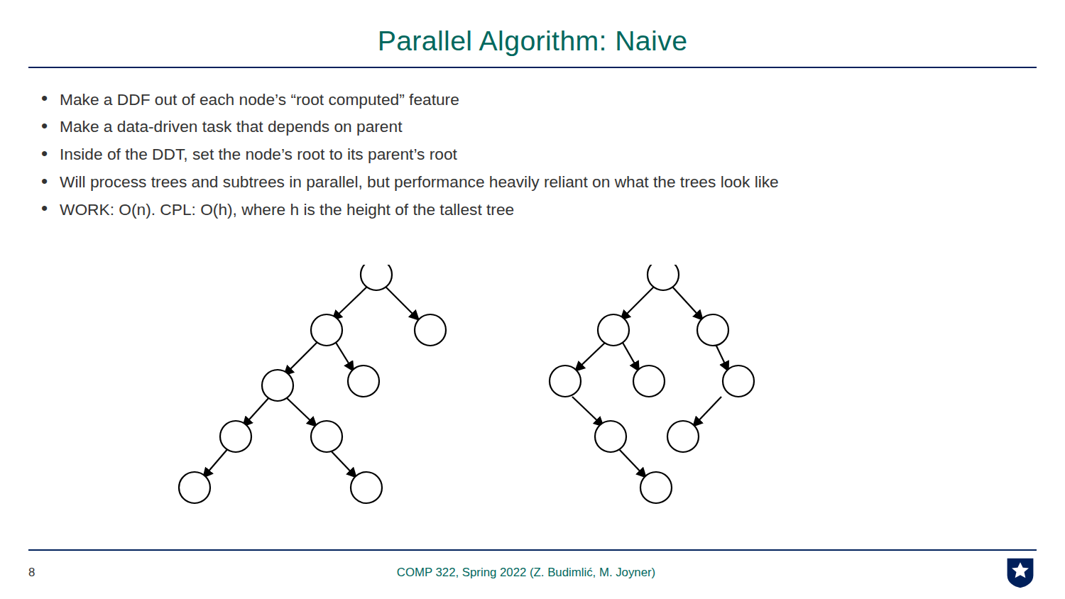Parallel Algorithm: Naive
Make a DDF out of each node’s “root computed” feature
Make a data-driven task that depends on parent
Inside of the DDT, set the node’s root to its parent’s root
Will process trees and subtrees in parallel, but performance heavily reliant on what the trees look like
WORK: O(n). CPL: O(h), where h is the height of the tallest tree
8
COMP 322, Spring 2022 (Z. Budimlić, M. Joyner)